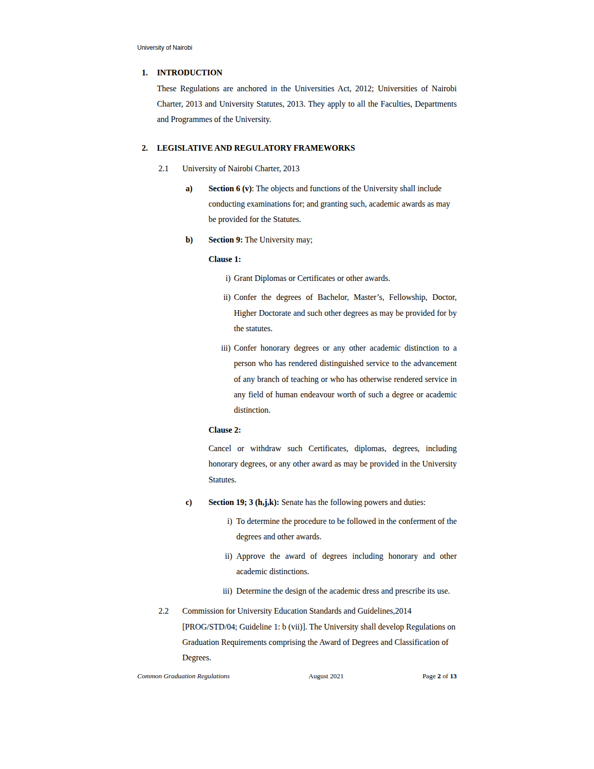University of Nairobi
Introduction
These Regulations are anchored in the Universities Act, 2012; Universities of Nairobi Charter, 2013 and University Statutes, 2013. They apply to all the Faculties, Departments and Programmes of the University.
Legislative and Regulatory Frameworks
University of Nairobi Charter, 2013
Section 6 (v): The objects and functions of the University shall include conducting examinations for; and granting such, academic awards as may be provided for the Statutes.
Section 9: The University may;
Clause 1:
Grant Diplomas or Certificates or other awards.
Confer the degrees of Bachelor, Master’s, Fellowship, Doctor, Higher Doctorate and such other degrees as may be provided for by the statutes.
Confer honorary degrees or any other academic distinction to a person who has rendered distinguished service to the advancement of any branch of teaching or who has otherwise rendered service in any field of human endeavour worth of such a degree or academic distinction.
Clause 2:
Cancel or withdraw such Certificates, diplomas, degrees, including honorary degrees, or any other award as may be provided in the University Statutes.
Section 19; 3 (h,j,k): Senate has the following powers and duties:
To determine the procedure to be followed in the conferment of the degrees and other awards.
Approve the award of degrees including honorary and other academic distinctions.
Determine the design of the academic dress and prescribe its use.
Commission for University Education Standards and Guidelines,2014 [PROG/STD/04; Guideline 1: b (vii)]. The University shall develop Regulations on Graduation Requirements comprising the Award of Degrees and Classification of Degrees.
Common Graduation Regulations August 2021 Page 2 of 13